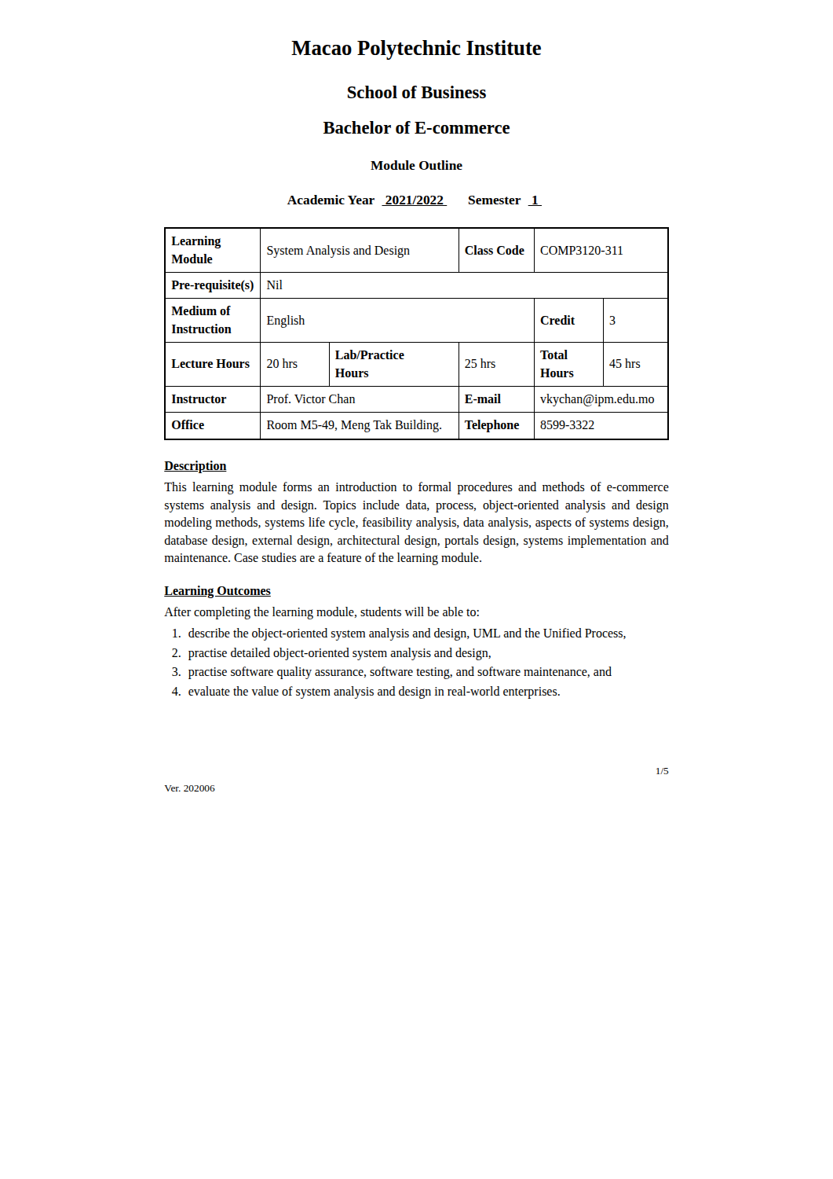Macao Polytechnic Institute
School of Business
Bachelor of E-commerce
Module Outline
Academic Year 2021/2022 Semester 1
| Learning Module | System Analysis and Design | Class Code | COMP3120-311 |
| Pre-requisite(s) | Nil |
| Medium of Instruction | English | Credit | 3 |
| Lecture Hours | 20 hrs | Lab/Practice Hours | 25 hrs | Total Hours | 45 hrs |
| Instructor | Prof. Victor Chan | E-mail | vkychan@ipm.edu.mo |
| Office | Room M5-49, Meng Tak Building. | Telephone | 8599-3322 |
Description
This learning module forms an introduction to formal procedures and methods of e-commerce systems analysis and design. Topics include data, process, object-oriented analysis and design modeling methods, systems life cycle, feasibility analysis, data analysis, aspects of systems design, database design, external design, architectural design, portals design, systems implementation and maintenance. Case studies are a feature of the learning module.
Learning Outcomes
After completing the learning module, students will be able to:
describe the object-oriented system analysis and design, UML and the Unified Process,
practise detailed object-oriented system analysis and design,
practise software quality assurance, software testing, and software maintenance, and
evaluate the value of system analysis and design in real-world enterprises.
1/5
Ver. 202006